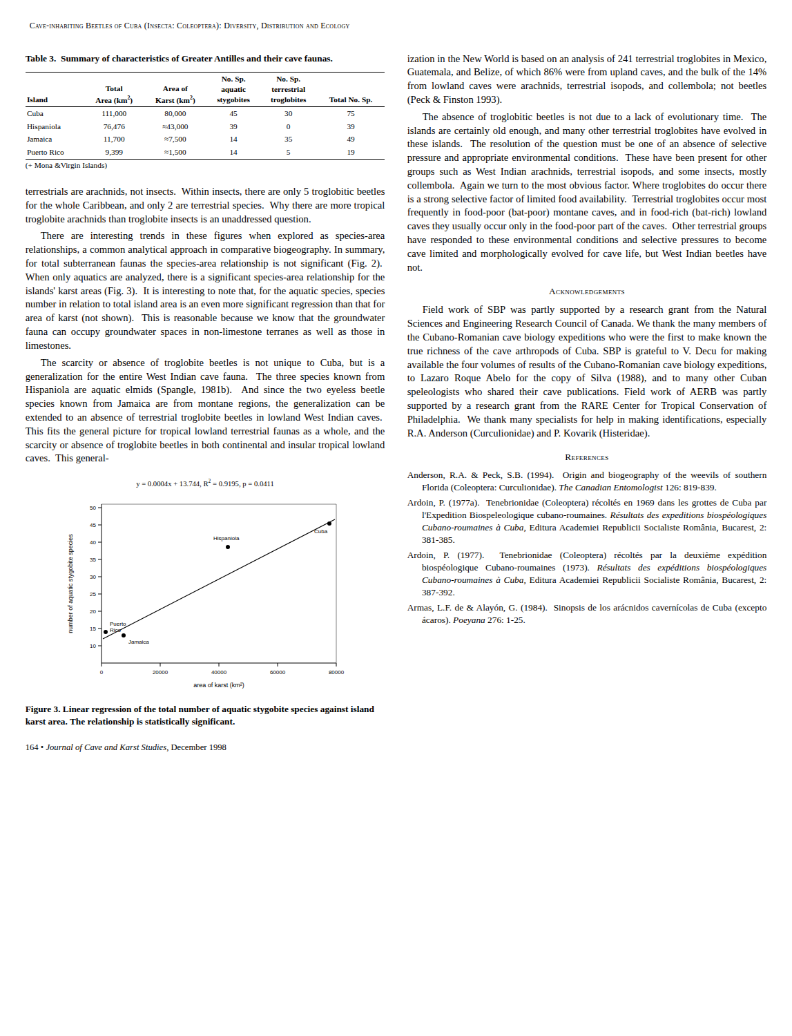Cave-inhabiting Beetles of Cuba (Insecta: Coleoptera): Diversity, Distribution and Ecology
Table 3. Summary of characteristics of Greater Antilles and their cave faunas.
| Island | Total Area (km 2 ) | Area of Karst (km 2 ) | No. Sp. aquatic stygobites | No. Sp. terrestrial troglobites | Total No. Sp. |
| --- | --- | --- | --- | --- | --- |
| Cuba | 111,000 | 80,000 | 45 | 30 | 75 |
| Hispaniola | 76,476 | ≈43,000 | 39 | 0 | 39 |
| Jamaica | 11,700 | ≈7,500 | 14 | 35 | 49 |
| Puerto Rico | 9,399 | ≈1,500 | 14 | 5 | 19 |
(+ Mona &Virgin Islands)
terrestrials are arachnids, not insects. Within insects, there are only 5 troglobitic beetles for the whole Caribbean, and only 2 are terrestrial species. Why there are more tropical troglobite arachnids than troglobite insects is an unaddressed question.
There are interesting trends in these figures when explored as species-area relationships, a common analytical approach in comparative biogeography. In summary, for total subterranean faunas the species-area relationship is not significant (Fig. 2). When only aquatics are analyzed, there is a significant species-area relationship for the islands' karst areas (Fig. 3). It is interesting to note that, for the aquatic species, species number in relation to total island area is an even more significant regression than that for area of karst (not shown). This is reasonable because we know that the groundwater fauna can occupy groundwater spaces in non-limestone terranes as well as those in limestones.
The scarcity or absence of troglobite beetles is not unique to Cuba, but is a generalization for the entire West Indian cave fauna. The three species known from Hispaniola are aquatic elmids (Spangle, 1981b). And since the two eyeless beetle species known from Jamaica are from montane regions, the generalization can be extended to an absence of terrestrial troglobite beetles in lowland West Indian caves. This fits the general picture for tropical lowland terrestrial faunas as a whole, and the scarcity or absence of troglobite beetles in both continental and insular tropical lowland caves. This general-
y = 0.0004x + 13.744, R2 = 0.9195, p = 0.0411
50 45 40 35 30 25 20 15 10 0 20000 40000 60000 80000 area of karst (km²) number of aquatic stygobite species Puerto Rico Jamaica Hispaniola Cuba
Figure 3. Linear regression of the total number of aquatic stygobite species against island karst area. The relationship is statistically significant.
ization in the New World is based on an analysis of 241 terrestrial troglobites in Mexico, Guatemala, and Belize, of which 86% were from upland caves, and the bulk of the 14% from lowland caves were arachnids, terrestrial isopods, and collembola; not beetles (Peck & Finston 1993).
The absence of troglobitic beetles is not due to a lack of evolutionary time. The islands are certainly old enough, and many other terrestrial troglobites have evolved in these islands. The resolution of the question must be one of an absence of selective pressure and appropriate environmental conditions. These have been present for other groups such as West Indian arachnids, terrestrial isopods, and some insects, mostly collembola. Again we turn to the most obvious factor. Where troglobites do occur there is a strong selective factor of limited food availability. Terrestrial troglobites occur most frequently in food-poor (bat-poor) montane caves, and in food-rich (bat-rich) lowland caves they usually occur only in the food-poor part of the caves. Other terrestrial groups have responded to these environmental conditions and selective pressures to become cave limited and morphologically evolved for cave life, but West Indian beetles have not.
Acknowledgements
Field work of SBP was partly supported by a research grant from the Natural Sciences and Engineering Research Council of Canada. We thank the many members of the Cubano-Romanian cave biology expeditions who were the first to make known the true richness of the cave arthropods of Cuba. SBP is grateful to V. Decu for making available the four volumes of results of the Cubano-Romanian cave biology expeditions, to Lazaro Roque Abelo for the copy of Silva (1988), and to many other Cuban speleologists who shared their cave publications. Field work of AERB was partly supported by a research grant from the RARE Center for Tropical Conservation of Philadelphia. We thank many specialists for help in making identifications, especially R.A. Anderson (Curculionidae) and P. Kovarik (Histeridae).
References
Anderson, R.A. & Peck, S.B. (1994). Origin and biogeography of the weevils of southern Florida (Coleoptera: Curculionidae). The Canadian Entomologist 126: 819-839.
Ardoin, P. (1977a). Tenebrionidae (Coleoptera) récoltés en 1969 dans les grottes de Cuba par l'Expedition Biospeleologique cubano-roumaines. Résultats des expeditions biospéologiques Cubano-roumaines à Cuba, Editura Academiei Republicii Socialiste România, Bucarest, 2: 381-385.
Ardoin, P. (1977). Tenebrionidae (Coleoptera) récoltés par la deuxième expédition biospéologique Cubano-roumaines (1973). Résultats des expéditions biospéologiques Cubano-roumaines à Cuba, Editura Academiei Republicii Socialiste România, Bucarest, 2: 387-392.
Armas, L.F. de & Alayón, G. (1984). Sinopsis de los arácnidos cavernícolas de Cuba (excepto ácaros). Poeyana 276: 1-25.
164 • Journal of Cave and Karst Studies, December 1998